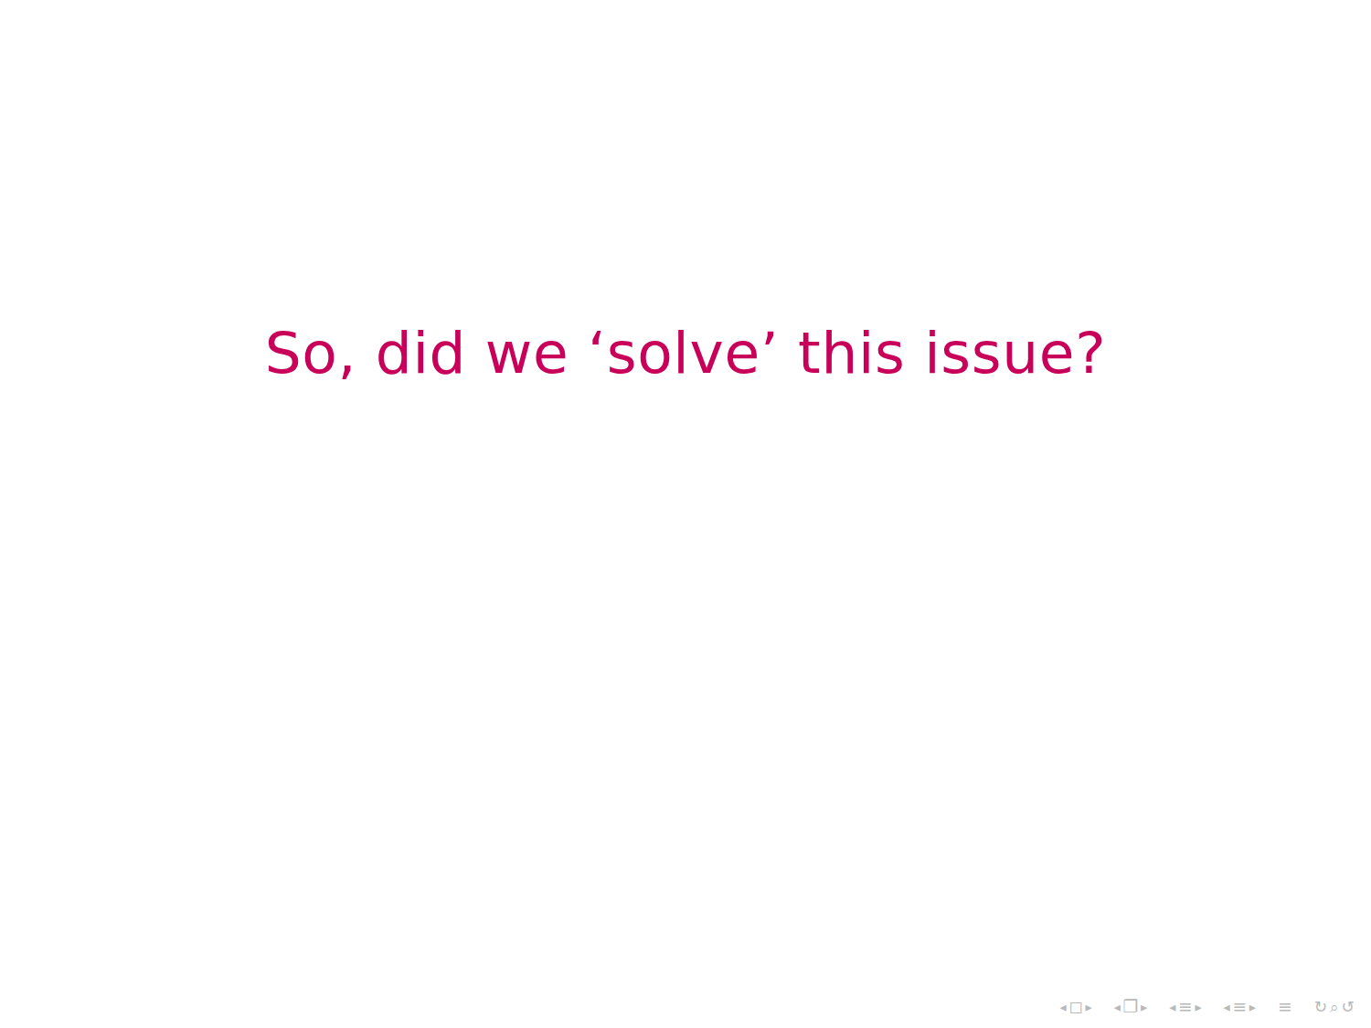So, did we ‘solve’ this issue?
◂◻▸ ◂❐▸ ◂≡▸ ◂≡▸ ≡ ↻⌕↺